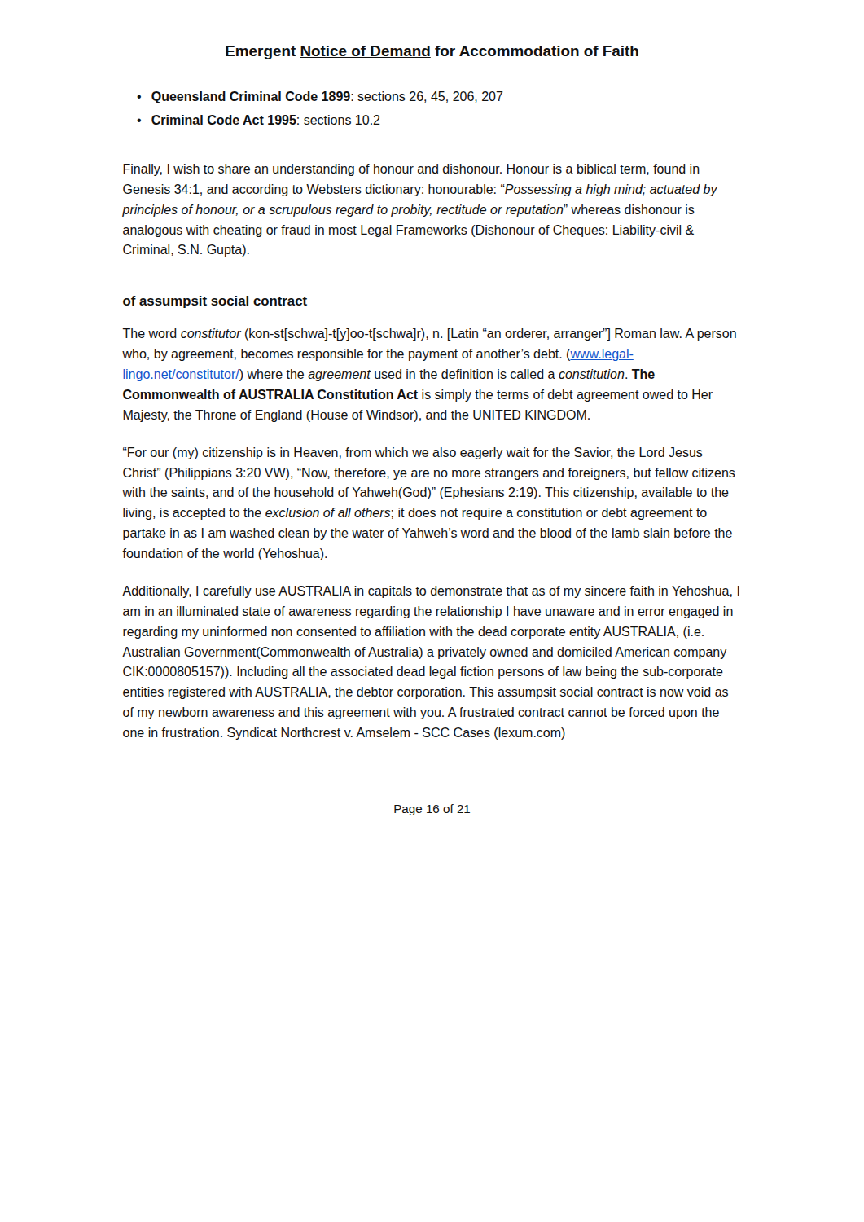Emergent Notice of Demand for Accommodation of Faith
Queensland Criminal Code 1899: sections 26, 45, 206, 207
Criminal Code Act 1995: sections 10.2
Finally, I wish to share an understanding of honour and dishonour. Honour is a biblical term, found in Genesis 34:1, and according to Websters dictionary: honourable: “Possessing a high mind; actuated by principles of honour, or a scrupulous regard to probity, rectitude or reputation” whereas dishonour is analogous with cheating or fraud in most Legal Frameworks (Dishonour of Cheques: Liability-civil & Criminal, S.N. Gupta).
of assumpsit social contract
The word constitutor (kon-st[schwa]-t[y]oo-t[schwa]r), n. [Latin “an orderer, arranger”] Roman law. A person who, by agreement, becomes responsible for the payment of another’s debt. (www.legal-lingo.net/constitutor/) where the agreement used in the definition is called a constitution. The Commonwealth of AUSTRALIA Constitution Act is simply the terms of debt agreement owed to Her Majesty, the Throne of England (House of Windsor), and the UNITED KINGDOM.
“For our (my) citizenship is in Heaven, from which we also eagerly wait for the Savior, the Lord Jesus Christ” (Philippians 3:20 VW), “Now, therefore, ye are no more strangers and foreigners, but fellow citizens with the saints, and of the household of Yahweh(God)” (Ephesians 2:19). This citizenship, available to the living, is accepted to the exclusion of all others; it does not require a constitution or debt agreement to partake in as I am washed clean by the water of Yahweh’s word and the blood of the lamb slain before the foundation of the world (Yehoshua).
Additionally, I carefully use AUSTRALIA in capitals to demonstrate that as of my sincere faith in Yehoshua, I am in an illuminated state of awareness regarding the relationship I have unaware and in error engaged in regarding my uninformed non consented to affiliation with the dead corporate entity AUSTRALIA, (i.e. Australian Government(Commonwealth of Australia) a privately owned and domiciled American company CIK:0000805157)). Including all the associated dead legal fiction persons of law being the sub-corporate entities registered with AUSTRALIA, the debtor corporation. This assumpsit social contract is now void as of my newborn awareness and this agreement with you. A frustrated contract cannot be forced upon the one in frustration. Syndicat Northcrest v. Amselem - SCC Cases (lexum.com)
Page 16 of 21